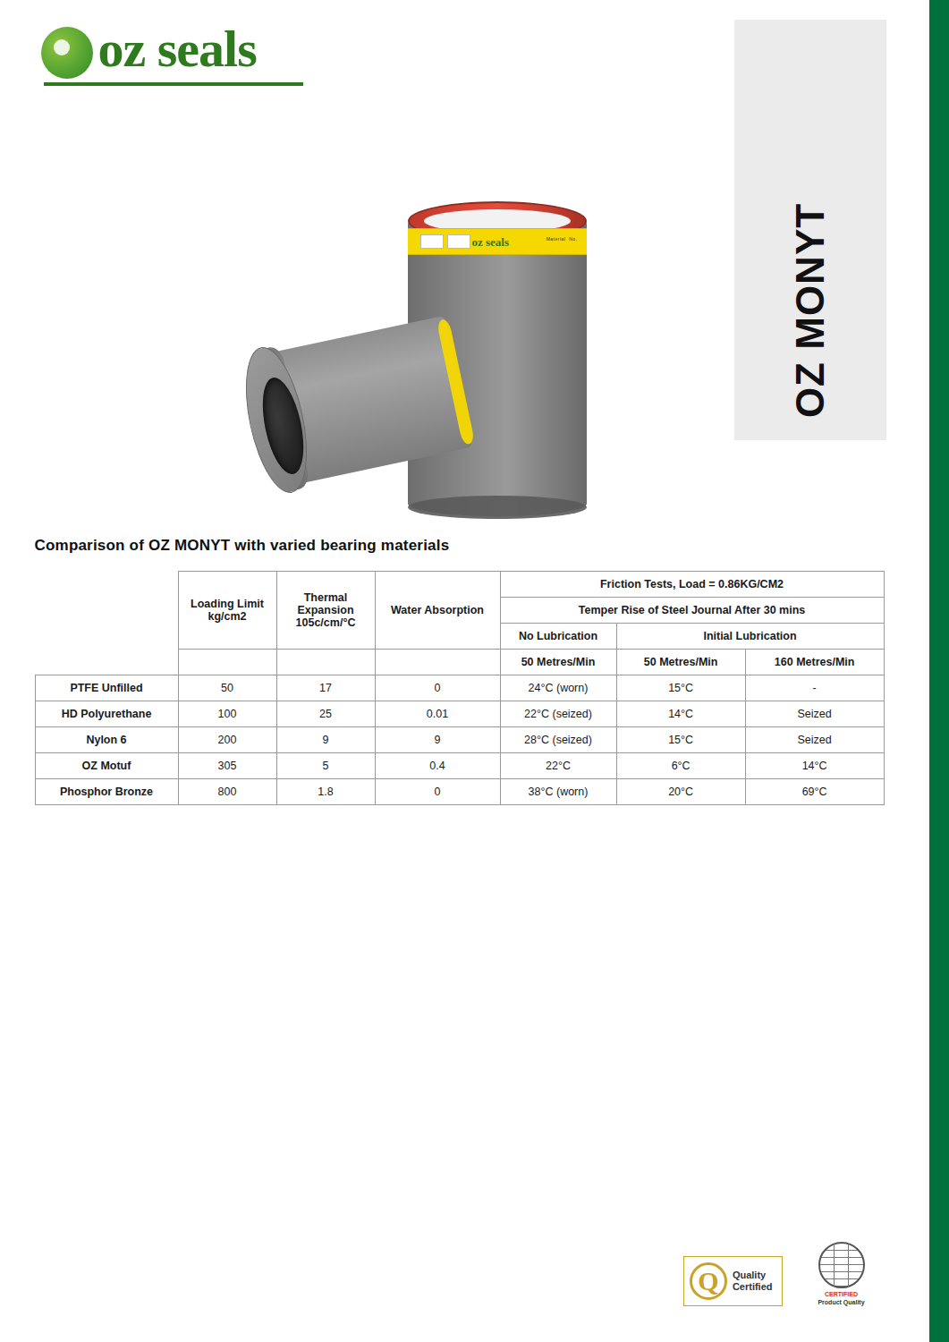oz seals
OZ MONYT
oz seals
Material No.
Comparison of OZ MONYT with varied bearing materials
| | Loading Limit kg/cm2 | Thermal Expansion 105c/cm/°C | Water Absorption | Friction Tests, Load = 0.86KG/CM2 |
| --- | --- | --- | --- | --- |
| Temper Rise of Steel Journal After 30 mins |
| No Lubrication | Initial Lubrication |
| | | | 50 Metres/Min | 50 Metres/Min | 160 Metres/Min |
| PTFE Unfilled | 50 | 17 | 0 | 24°C (worn) | 15°C | - |
| HD Polyurethane | 100 | 25 | 0.01 | 22°C (seized) | 14°C | Seized |
| Nylon 6 | 200 | 9 | 9 | 28°C (seized) | 15°C | Seized |
| OZ Motuf | 305 | 5 | 0.4 | 22°C | 6°C | 14°C |
| Phosphor Bronze | 800 | 1.8 | 0 | 38°C (worn) | 20°C | 69°C |
Q
Quality
Certified
CERTIFIED
Product Quality